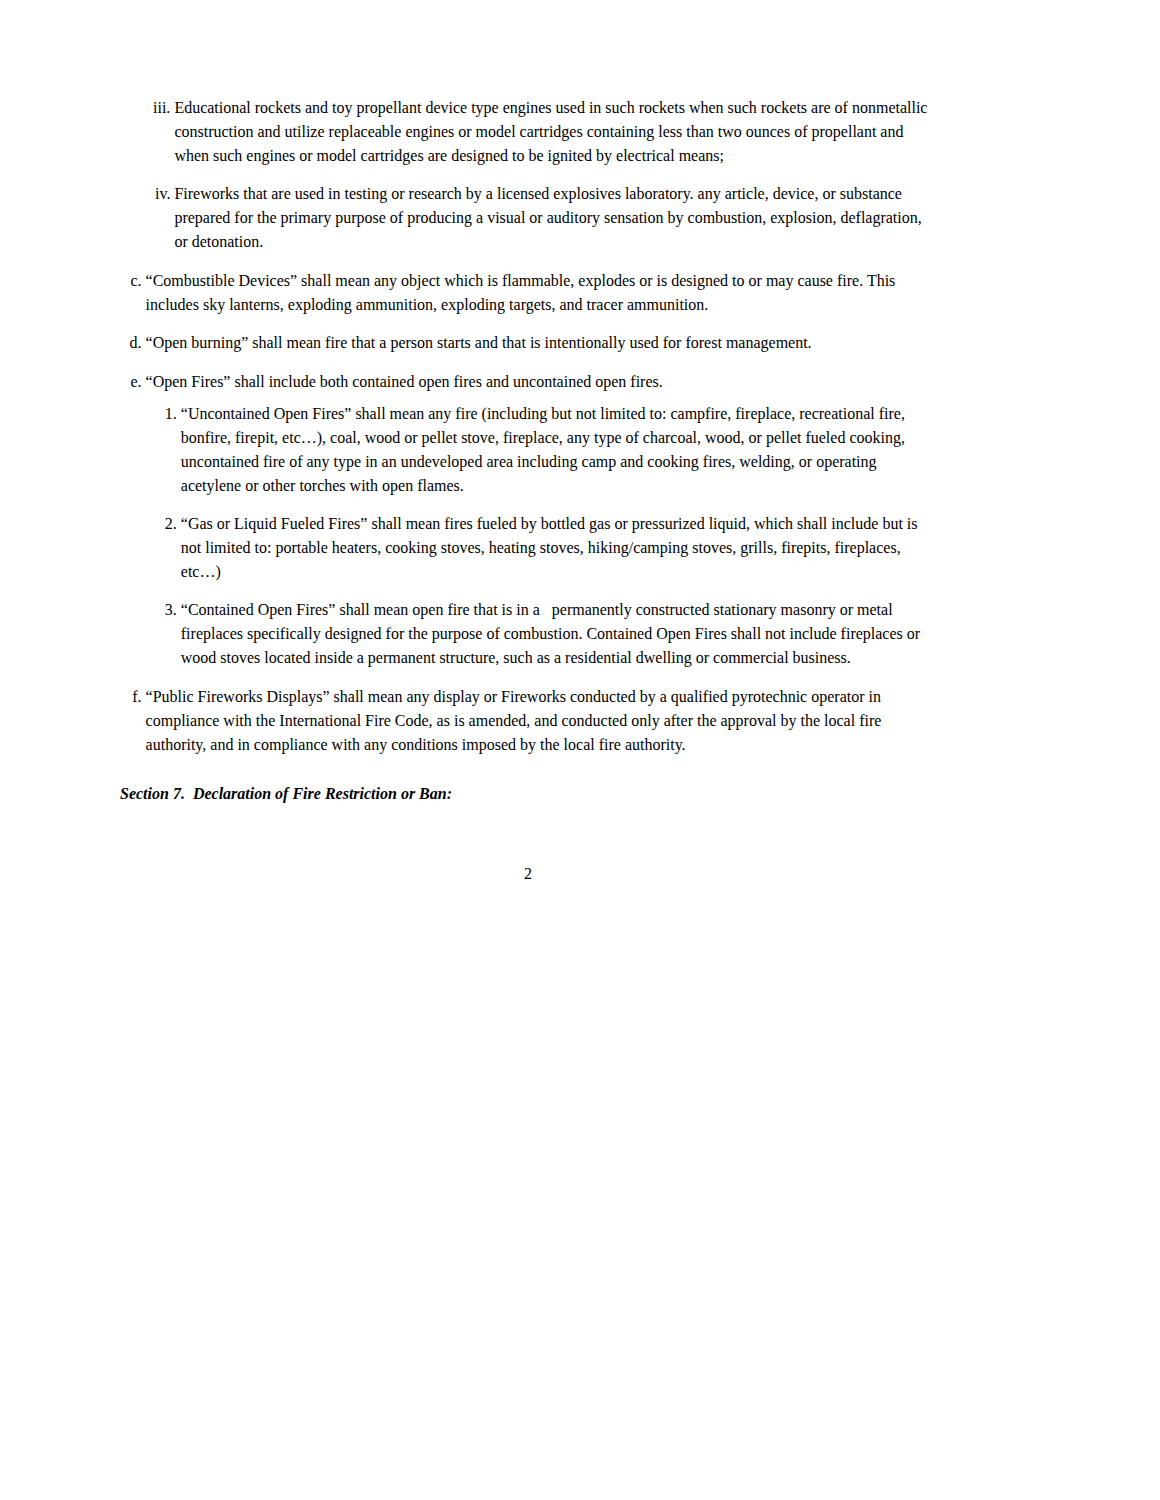Educational rockets and toy propellant device type engines used in such rockets when such rockets are of nonmetallic construction and utilize replaceable engines or model cartridges containing less than two ounces of propellant and when such engines or model cartridges are designed to be ignited by electrical means;
Fireworks that are used in testing or research by a licensed explosives laboratory. any article, device, or substance prepared for the primary purpose of producing a visual or auditory sensation by combustion, explosion, deflagration, or detonation.
“Combustible Devices” shall mean any object which is flammable, explodes or is designed to or may cause fire. This includes sky lanterns, exploding ammunition, exploding targets, and tracer ammunition.
“Open burning” shall mean fire that a person starts and that is intentionally used for forest management.
“Open Fires” shall include both contained open fires and uncontained open fires.
“Uncontained Open Fires” shall mean any fire (including but not limited to: campfire, fireplace, recreational fire, bonfire, firepit, etc…), coal, wood or pellet stove, fireplace, any type of charcoal, wood, or pellet fueled cooking, uncontained fire of any type in an undeveloped area including camp and cooking fires, welding, or operating acetylene or other torches with open flames.
“Gas or Liquid Fueled Fires” shall mean fires fueled by bottled gas or pressurized liquid, which shall include but is not limited to: portable heaters, cooking stoves, heating stoves, hiking/camping stoves, grills, firepits, fireplaces, etc…)
“Contained Open Fires” shall mean open fire that is in a permanently constructed stationary masonry or metal fireplaces specifically designed for the purpose of combustion. Contained Open Fires shall not include fireplaces or wood stoves located inside a permanent structure, such as a residential dwelling or commercial business.
“Public Fireworks Displays” shall mean any display or Fireworks conducted by a qualified pyrotechnic operator in compliance with the International Fire Code, as is amended, and conducted only after the approval by the local fire authority, and in compliance with any conditions imposed by the local fire authority.
Section 7. Declaration of Fire Restriction or Ban:
2